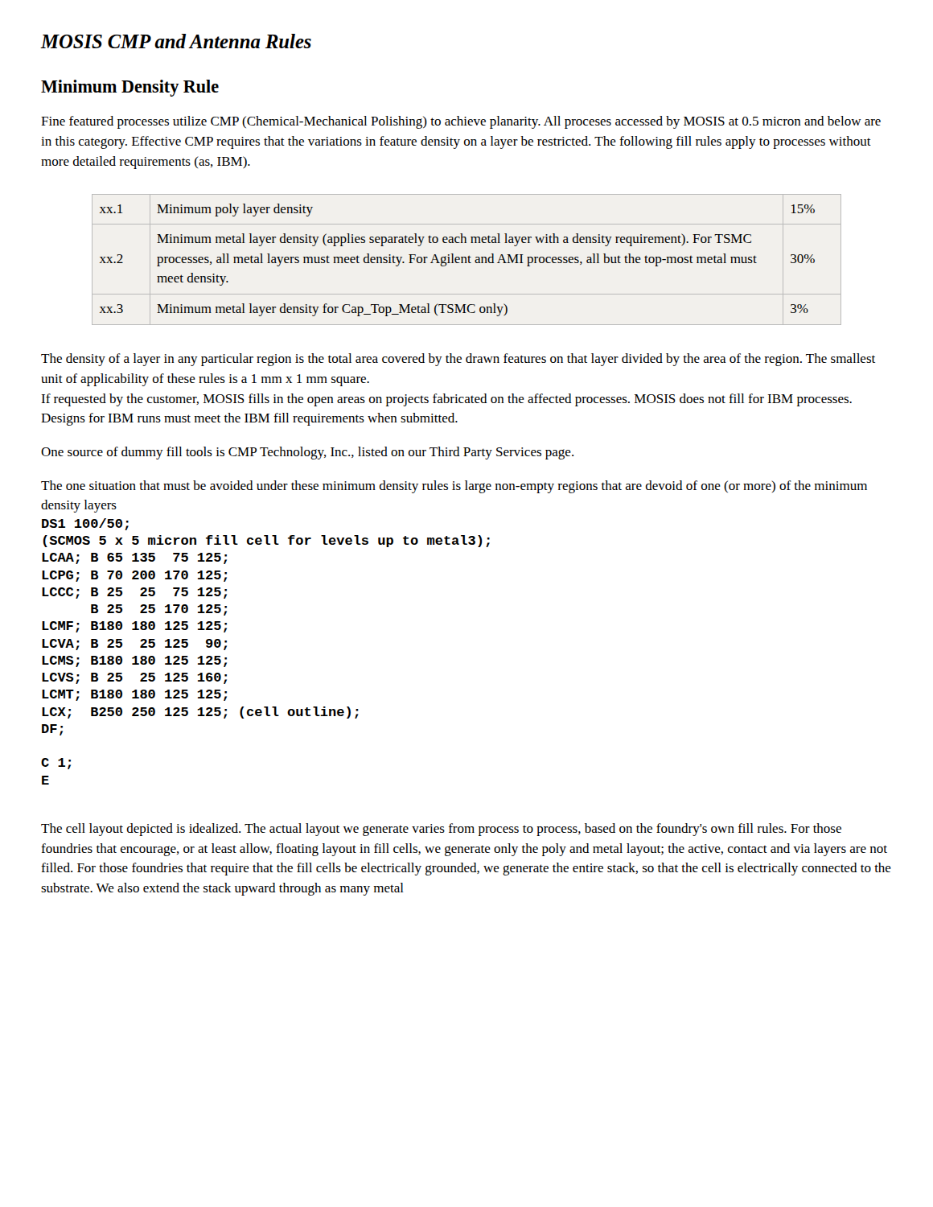MOSIS CMP and Antenna Rules
Minimum Density Rule
Fine featured processes utilize CMP (Chemical-Mechanical Polishing) to achieve planarity. All proceses accessed by MOSIS at 0.5 micron and below are in this category. Effective CMP requires that the variations in feature density on a layer be restricted. The following fill rules apply to processes without more detailed requirements (as, IBM).
| xx.1 | Minimum poly layer density | 15% |
| xx.2 | Minimum metal layer density (applies separately to each metal layer with a density requirement). For TSMC processes, all metal layers must meet density. For Agilent and AMI processes, all but the top-most metal must meet density. | 30% |
| xx.3 | Minimum metal layer density for Cap_Top_Metal (TSMC only) | 3% |
The density of a layer in any particular region is the total area covered by the drawn features on that layer divided by the area of the region. The smallest unit of applicability of these rules is a 1 mm x 1 mm square.
If requested by the customer, MOSIS fills in the open areas on projects fabricated on the affected processes. MOSIS does not fill for IBM processes. Designs for IBM runs must meet the IBM fill requirements when submitted.
One source of dummy fill tools is CMP Technology, Inc., listed on our Third Party Services page.
The one situation that must be avoided under these minimum density rules is large non-empty regions that are devoid of one (or more) of the minimum density layers
DS1 100/50;
(SCMOS 5 x 5 micron fill cell for levels up to metal3);
LCAA; B 65 135  75 125;
LCPG; B 70 200 170 125;
LCCC; B 25  25  75 125;
      B 25  25 170 125;
LCMF; B180 180 125 125;
LCVA; B 25  25 125  90;
LCMS; B180 180 125 125;
LCVS; B 25  25 125 160;
LCMT; B180 180 125 125;
LCX;  B250 250 125 125; (cell outline);
DF;

C 1;
E
The cell layout depicted is idealized. The actual layout we generate varies from process to process, based on the foundry's own fill rules. For those foundries that encourage, or at least allow, floating layout in fill cells, we generate only the poly and metal layout; the active, contact and via layers are not filled. For those foundries that require that the fill cells be electrically grounded, we generate the entire stack, so that the cell is electrically connected to the substrate. We also extend the stack upward through as many metal